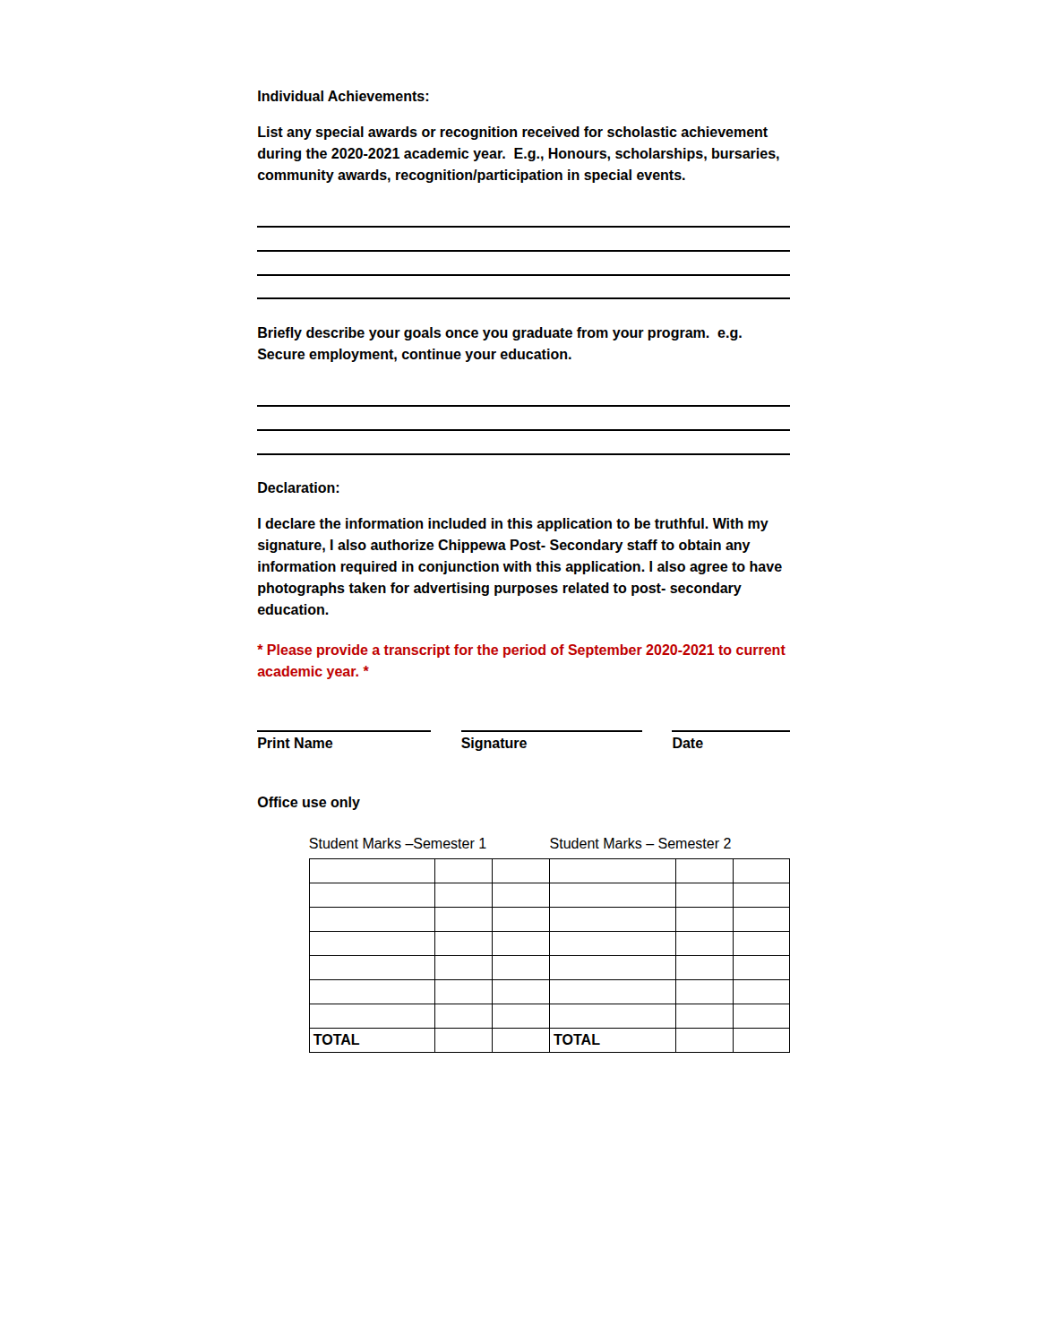Individual Achievements:
List any special awards or recognition received for scholastic achievement during the 2020-2021 academic year. E.g., Honours, scholarships, bursaries, community awards, recognition/participation in special events.
Briefly describe your goals once you graduate from your program. e.g. Secure employment, continue your education.
Declaration:
I declare the information included in this application to be truthful. With my signature, I also authorize Chippewa Post- Secondary staff to obtain any information required in conjunction with this application. I also agree to have photographs taken for advertising purposes related to post- secondary education.
* Please provide a transcript for the period of September 2020-2021 to current academic year. *
Print Name Signature Date
Office use only
Student Marks –Semester 1
Student Marks – Semester 2
| TOTAL | | | TOTAL | | |